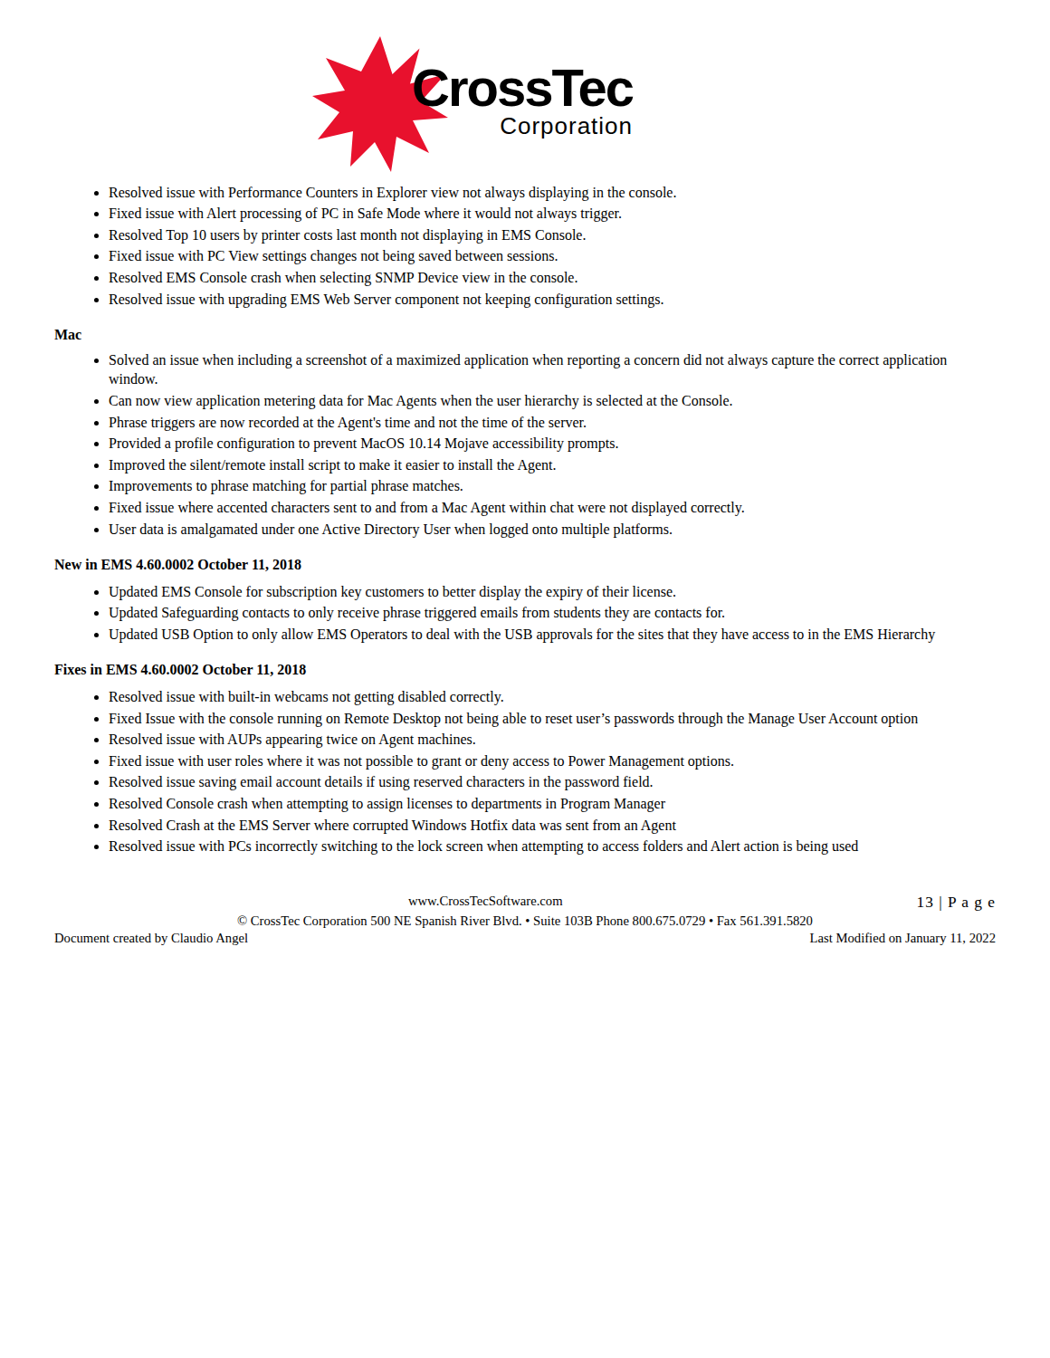CrossTec
Corporation
Resolved issue with Performance Counters in Explorer view not always displaying in the console.
Fixed issue with Alert processing of PC in Safe Mode where it would not always trigger.
Resolved Top 10 users by printer costs last month not displaying in EMS Console.
Fixed issue with PC View settings changes not being saved between sessions.
Resolved EMS Console crash when selecting SNMP Device view in the console.
Resolved issue with upgrading EMS Web Server component not keeping configuration settings.
Mac
Solved an issue when including a screenshot of a maximized application when reporting a concern did not always capture the correct application window.
Can now view application metering data for Mac Agents when the user hierarchy is selected at the Console.
Phrase triggers are now recorded at the Agent's time and not the time of the server.
Provided a profile configuration to prevent MacOS 10.14 Mojave accessibility prompts.
Improved the silent/remote install script to make it easier to install the Agent.
Improvements to phrase matching for partial phrase matches.
Fixed issue where accented characters sent to and from a Mac Agent within chat were not displayed correctly.
User data is amalgamated under one Active Directory User when logged onto multiple platforms.
New in EMS 4.60.0002 October 11, 2018
Updated EMS Console for subscription key customers to better display the expiry of their license.
Updated Safeguarding contacts to only receive phrase triggered emails from students they are contacts for.
Updated USB Option to only allow EMS Operators to deal with the USB approvals for the sites that they have access to in the EMS Hierarchy
Fixes in EMS 4.60.0002 October 11, 2018
Resolved issue with built-in webcams not getting disabled correctly.
Fixed Issue with the console running on Remote Desktop not being able to reset user’s passwords through the Manage User Account option
Resolved issue with AUPs appearing twice on Agent machines.
Fixed issue with user roles where it was not possible to grant or deny access to Power Management options.
Resolved issue saving email account details if using reserved characters in the password field.
Resolved Console crash when attempting to assign licenses to departments in Program Manager
Resolved Crash at the EMS Server where corrupted Windows Hotfix data was sent from an Agent
Resolved issue with PCs incorrectly switching to the lock screen when attempting to access folders and Alert action is being used
www.CrossTecSoftware.com
13 | P a g e
© CrossTec Corporation 500 NE Spanish River Blvd. • Suite 103B Phone 800.675.0729 • Fax 561.391.5820
Document created by Claudio Angel
Last Modified on January 11, 2022